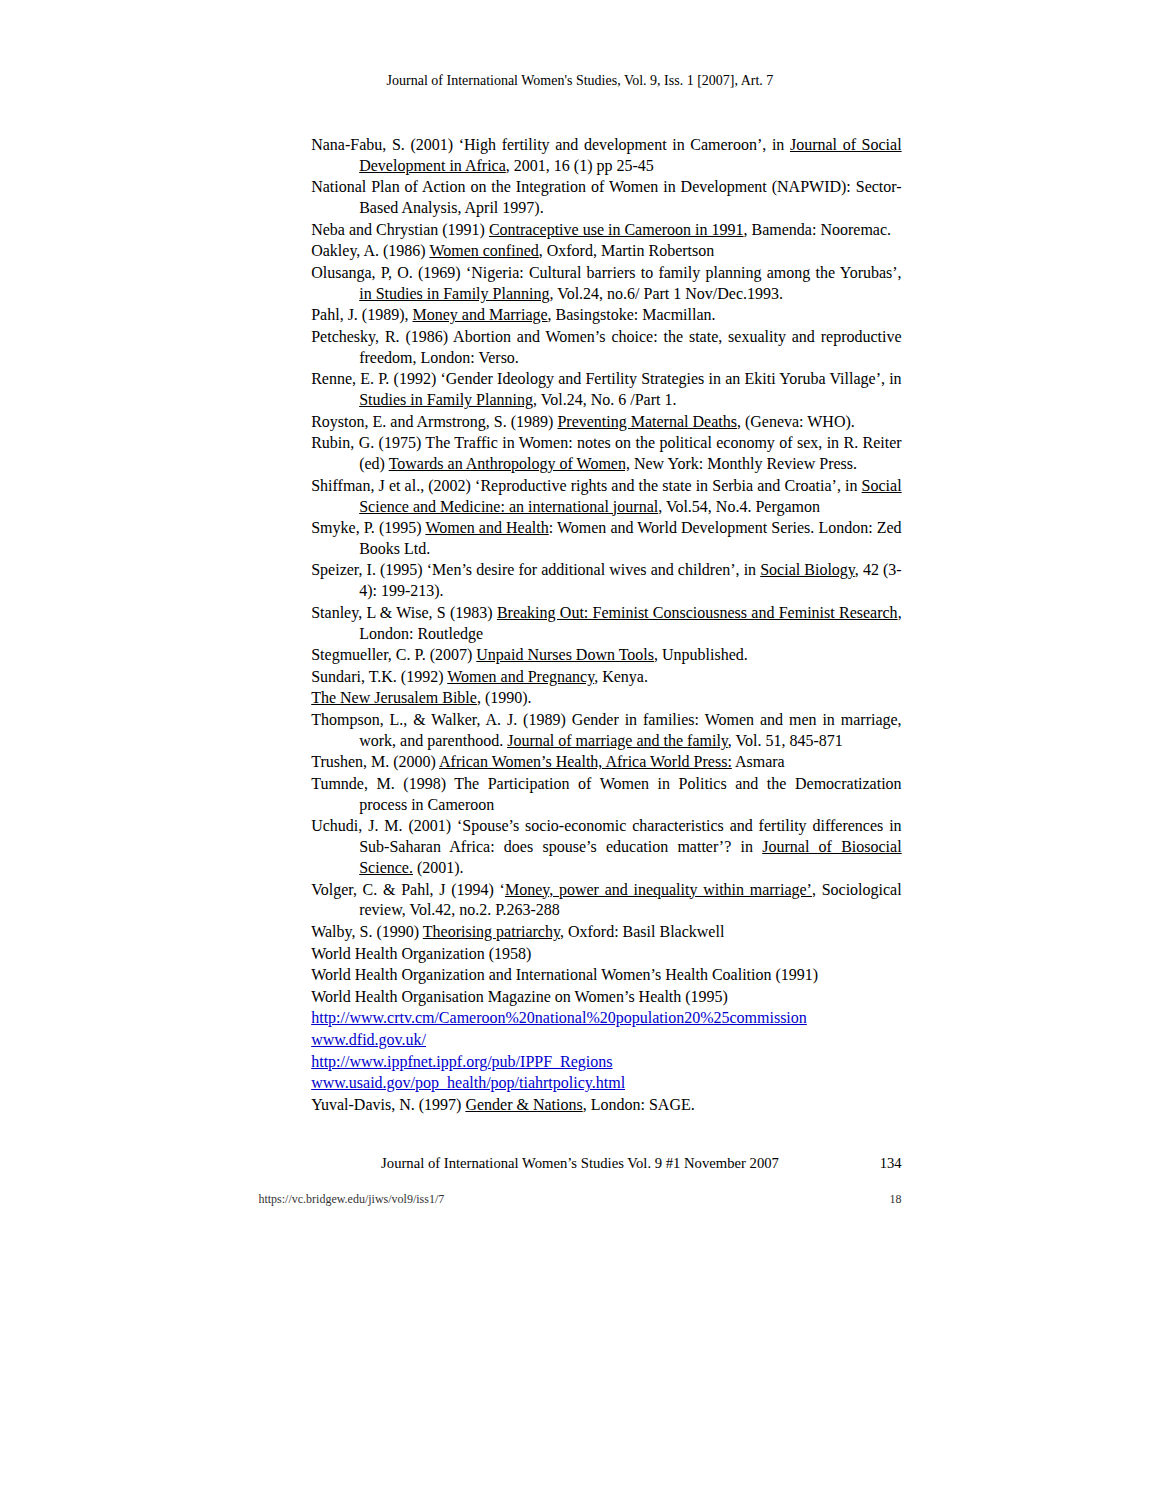Journal of International Women's Studies, Vol. 9, Iss. 1 [2007], Art. 7
Nana-Fabu, S. (2001) ‘High fertility and development in Cameroon’, in Journal of Social Development in Africa, 2001, 16 (1) pp 25-45
National Plan of Action on the Integration of Women in Development (NAPWID): Sector-Based Analysis, April 1997).
Neba and Chrystian (1991) Contraceptive use in Cameroon in 1991, Bamenda: Nooremac.
Oakley, A. (1986) Women confined, Oxford, Martin Robertson
Olusanga, P, O. (1969) ‘Nigeria: Cultural barriers to family planning among the Yorubas’, in Studies in Family Planning, Vol.24, no.6/ Part 1 Nov/Dec.1993.
Pahl, J. (1989), Money and Marriage, Basingstoke: Macmillan.
Petchesky, R. (1986) Abortion and Women’s choice: the state, sexuality and reproductive freedom, London: Verso.
Renne, E. P. (1992) ‘Gender Ideology and Fertility Strategies in an Ekiti Yoruba Village’, in Studies in Family Planning, Vol.24, No. 6 /Part 1.
Royston, E. and Armstrong, S. (1989) Preventing Maternal Deaths, (Geneva: WHO).
Rubin, G. (1975) The Traffic in Women: notes on the political economy of sex, in R. Reiter (ed) Towards an Anthropology of Women, New York: Monthly Review Press.
Shiffman, J et al., (2002) ‘Reproductive rights and the state in Serbia and Croatia’, in Social Science and Medicine: an international journal, Vol.54, No.4. Pergamon
Smyke, P. (1995) Women and Health: Women and World Development Series. London: Zed Books Ltd.
Speizer, I. (1995) ‘Men’s desire for additional wives and children’, in Social Biology, 42 (3-4): 199-213).
Stanley, L & Wise, S (1983) Breaking Out: Feminist Consciousness and Feminist Research, London: Routledge
Stegmueller, C. P. (2007) Unpaid Nurses Down Tools, Unpublished.
Sundari, T.K. (1992) Women and Pregnancy, Kenya.
The New Jerusalem Bible, (1990).
Thompson, L., & Walker, A. J. (1989) Gender in families: Women and men in marriage, work, and parenthood. Journal of marriage and the family, Vol. 51, 845-871
Trushen, M. (2000) African Women’s Health, Africa World Press: Asmara
Tumnde, M. (1998) The Participation of Women in Politics and the Democratization process in Cameroon
Uchudi, J. M. (2001) ‘Spouse’s socio-economic characteristics and fertility differences in Sub-Saharan Africa: does spouse’s education matter’? in Journal of Biosocial Science. (2001).
Volger, C. & Pahl, J (1994) ‘Money, power and inequality within marriage’, Sociological review, Vol.42, no.2. P.263-288
Walby, S. (1990) Theorising patriarchy, Oxford: Basil Blackwell
World Health Organization (1958)
World Health Organization and International Women’s Health Coalition (1991)
World Health Organisation Magazine on Women’s Health (1995)
http://www.crtv.cm/Cameroon%20national%20population20%25commission
www.dfid.gov.uk/
http://www.ippfnet.ippf.org/pub/IPPF_Regions
www.usaid.gov/pop_health/pop/tiahrtpolicy.html
Yuval-Davis, N. (1997) Gender & Nations, London: SAGE.
Journal of International Women’s Studies Vol. 9 #1 November 2007 134
https://vc.bridgew.edu/jiws/vol9/iss1/7 18